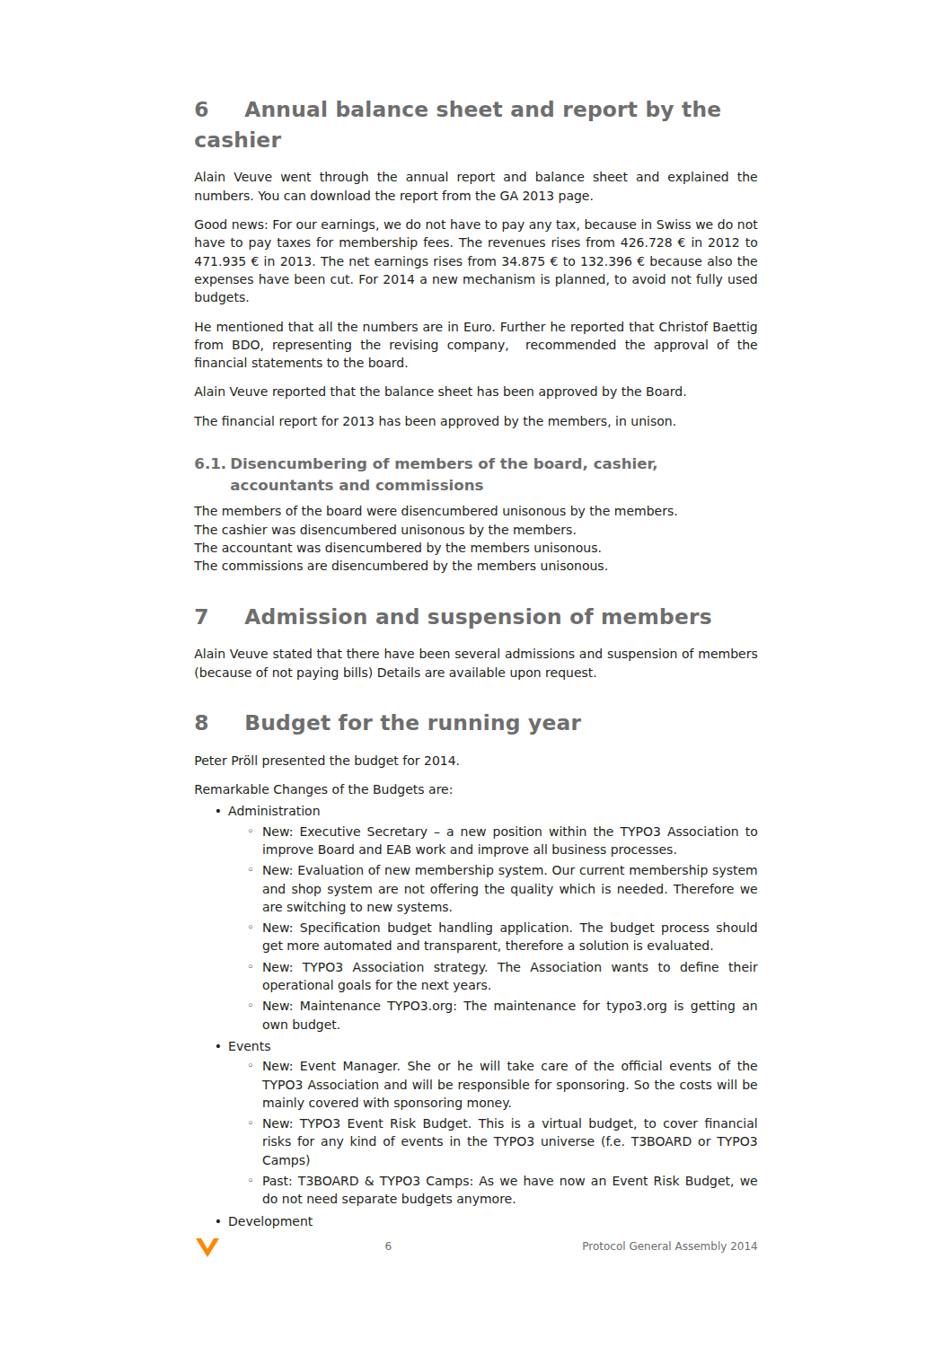6 Annual balance sheet and report by the cashier
Alain Veuve went through the annual report and balance sheet and explained the numbers. You can download the report from the GA 2013 page.
Good news: For our earnings, we do not have to pay any tax, because in Swiss we do not have to pay taxes for membership fees. The revenues rises from 426.728 € in 2012 to 471.935 € in 2013. The net earnings rises from 34.875 € to 132.396 € because also the expenses have been cut. For 2014 a new mechanism is planned, to avoid not fully used budgets.
He mentioned that all the numbers are in Euro. Further he reported that Christof Baettig from BDO, representing the revising company, recommended the approval of the financial statements to the board.
Alain Veuve reported that the balance sheet has been approved by the Board.
The financial report for 2013 has been approved by the members, in unison.
6.1. Disencumbering of members of the board, cashier, accountants and commissions
The members of the board were disencumbered unisonous by the members.
The cashier was disencumbered unisonous by the members.
The accountant was disencumbered by the members unisonous.
The commissions are disencumbered by the members unisonous.
7 Admission and suspension of members
Alain Veuve stated that there have been several admissions and suspension of members (because of not paying bills) Details are available upon request.
8 Budget for the running year
Peter Pröll presented the budget for 2014.
Remarkable Changes of the Budgets are:
Administration
New: Executive Secretary – a new position within the TYPO3 Association to improve Board and EAB work and improve all business processes.
New: Evaluation of new membership system. Our current membership system and shop system are not offering the quality which is needed. Therefore we are switching to new systems.
New: Specification budget handling application. The budget process should get more automated and transparent, therefore a solution is evaluated.
New: TYPO3 Association strategy. The Association wants to define their operational goals for the next years.
New: Maintenance TYPO3.org: The maintenance for typo3.org is getting an own budget.
Events
New: Event Manager. She or he will take care of the official events of the TYPO3 Association and will be responsible for sponsoring. So the costs will be mainly covered with sponsoring money.
New: TYPO3 Event Risk Budget. This is a virtual budget, to cover financial risks for any kind of events in the TYPO3 universe (f.e. T3BOARD or TYPO3 Camps)
Past: T3BOARD & TYPO3 Camps: As we have now an Event Risk Budget, we do not need separate budgets anymore.
Development
6
Protocol General Assembly 2014